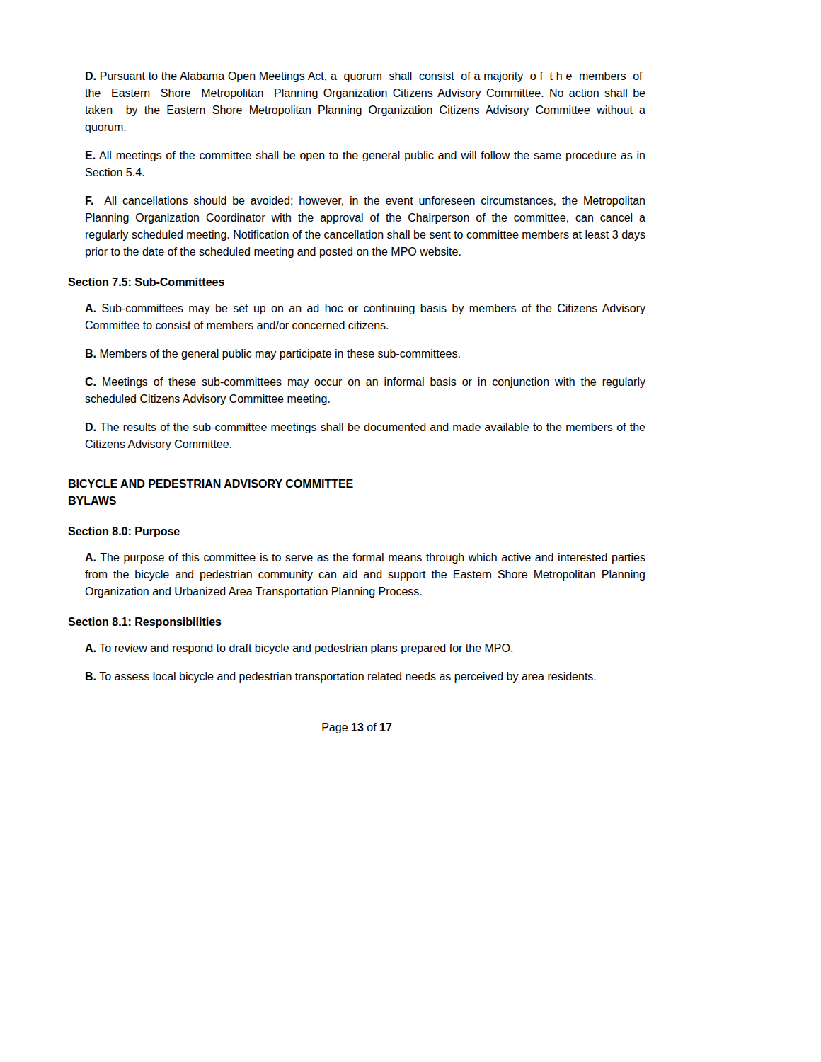D. Pursuant to the Alabama Open Meetings Act, a quorum shall consist of a majority o f t h e members of the Eastern Shore Metropolitan Planning Organization Citizens Advisory Committee. No action shall be taken by the Eastern Shore Metropolitan Planning Organization Citizens Advisory Committee without a quorum.
E. All meetings of the committee shall be open to the general public and will follow the same procedure as in Section 5.4.
F. All cancellations should be avoided; however, in the event unforeseen circumstances, the Metropolitan Planning Organization Coordinator with the approval of the Chairperson of the committee, can cancel a regularly scheduled meeting. Notification of the cancellation shall be sent to committee members at least 3 days prior to the date of the scheduled meeting and posted on the MPO website.
Section 7.5: Sub-Committees
A. Sub-committees may be set up on an ad hoc or continuing basis by members of the Citizens Advisory Committee to consist of members and/or concerned citizens.
B. Members of the general public may participate in these sub-committees.
C. Meetings of these sub-committees may occur on an informal basis or in conjunction with the regularly scheduled Citizens Advisory Committee meeting.
D. The results of the sub-committee meetings shall be documented and made available to the members of the Citizens Advisory Committee.
BICYCLE AND PEDESTRIAN ADVISORY COMMITTEE
BYLAWS
Section 8.0: Purpose
A. The purpose of this committee is to serve as the formal means through which active and interested parties from the bicycle and pedestrian community can aid and support the Eastern Shore Metropolitan Planning Organization and Urbanized Area Transportation Planning Process.
Section 8.1: Responsibilities
A. To review and respond to draft bicycle and pedestrian plans prepared for the MPO.
B. To assess local bicycle and pedestrian transportation related needs as perceived by area residents.
Page 13 of 17